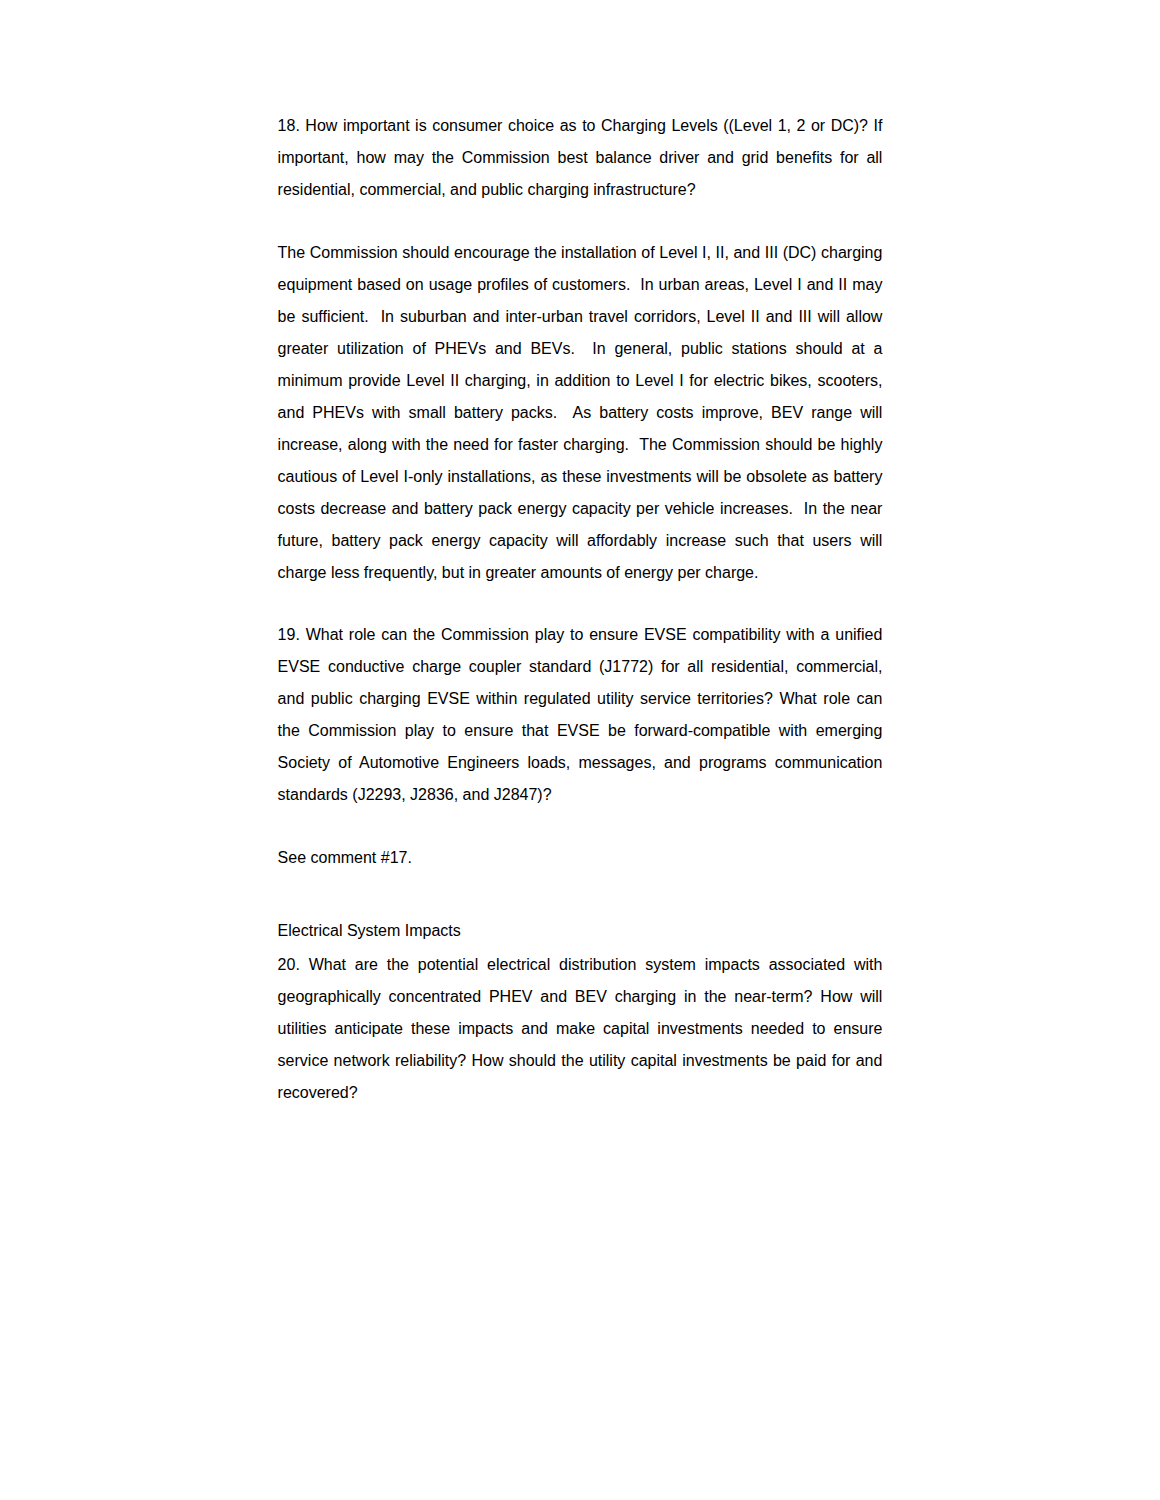18. How important is consumer choice as to Charging Levels ((Level 1, 2 or DC)? If important, how may the Commission best balance driver and grid benefits for all residential, commercial, and public charging infrastructure?
The Commission should encourage the installation of Level I, II, and III (DC) charging equipment based on usage profiles of customers. In urban areas, Level I and II may be sufficient. In suburban and inter-urban travel corridors, Level II and III will allow greater utilization of PHEVs and BEVs. In general, public stations should at a minimum provide Level II charging, in addition to Level I for electric bikes, scooters, and PHEVs with small battery packs. As battery costs improve, BEV range will increase, along with the need for faster charging. The Commission should be highly cautious of Level I-only installations, as these investments will be obsolete as battery costs decrease and battery pack energy capacity per vehicle increases. In the near future, battery pack energy capacity will affordably increase such that users will charge less frequently, but in greater amounts of energy per charge.
19. What role can the Commission play to ensure EVSE compatibility with a unified EVSE conductive charge coupler standard (J1772) for all residential, commercial, and public charging EVSE within regulated utility service territories? What role can the Commission play to ensure that EVSE be forward-compatible with emerging Society of Automotive Engineers loads, messages, and programs communication standards (J2293, J2836, and J2847)?
See comment #17.
Electrical System Impacts
20. What are the potential electrical distribution system impacts associated with geographically concentrated PHEV and BEV charging in the near-term? How will utilities anticipate these impacts and make capital investments needed to ensure service network reliability? How should the utility capital investments be paid for and recovered?